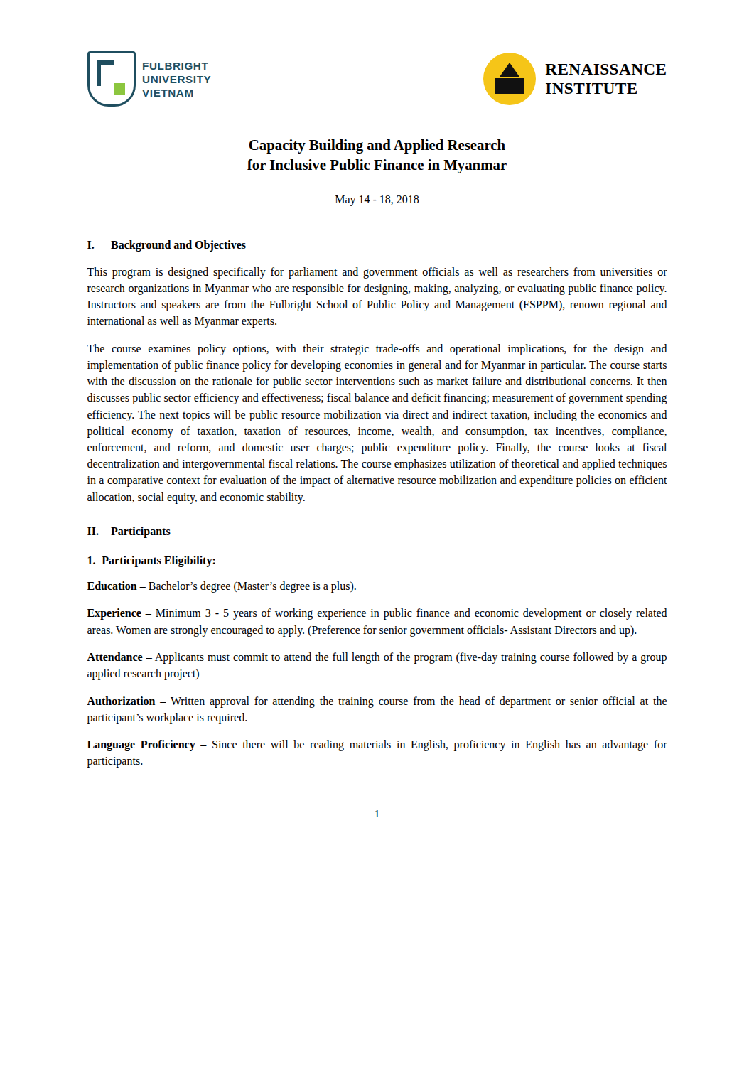FULBRIGHT
UNIVERSITY
VIETNAM
RENAISSANCE
INSTITUTE
Capacity Building and Applied Research
for Inclusive Public Finance in Myanmar
May 14 - 18, 2018
I. Background and Objectives
This program is designed specifically for parliament and government officials as well as researchers from universities or research organizations in Myanmar who are responsible for designing, making, analyzing, or evaluating public finance policy. Instructors and speakers are from the Fulbright School of Public Policy and Management (FSPPM), renown regional and international as well as Myanmar experts.
The course examines policy options, with their strategic trade-offs and operational implications, for the design and implementation of public finance policy for developing economies in general and for Myanmar in particular. The course starts with the discussion on the rationale for public sector interventions such as market failure and distributional concerns. It then discusses public sector efficiency and effectiveness; fiscal balance and deficit financing; measurement of government spending efficiency. The next topics will be public resource mobilization via direct and indirect taxation, including the economics and political economy of taxation, taxation of resources, income, wealth, and consumption, tax incentives, compliance, enforcement, and reform, and domestic user charges; public expenditure policy. Finally, the course looks at fiscal decentralization and intergovernmental fiscal relations. The course emphasizes utilization of theoretical and applied techniques in a comparative context for evaluation of the impact of alternative resource mobilization and expenditure policies on efficient allocation, social equity, and economic stability.
II. Participants
1. Participants Eligibility:
Education – Bachelor’s degree (Master’s degree is a plus).
Experience – Minimum 3 - 5 years of working experience in public finance and economic development or closely related areas. Women are strongly encouraged to apply. (Preference for senior government officials- Assistant Directors and up).
Attendance – Applicants must commit to attend the full length of the program (five-day training course followed by a group applied research project)
Authorization – Written approval for attending the training course from the head of department or senior official at the participant’s workplace is required.
Language Proficiency – Since there will be reading materials in English, proficiency in English has an advantage for participants.
1